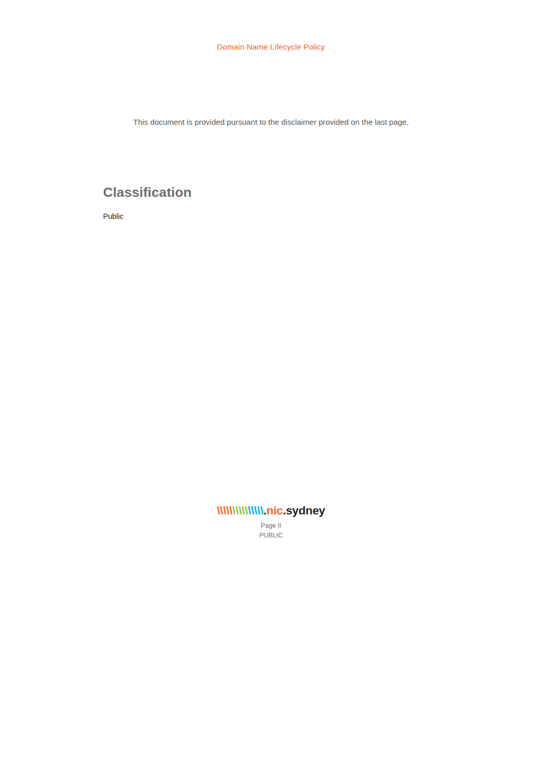Domain Name Lifecycle Policy
This document is provided pursuant to the disclaimer provided on the last page.
Classification
Public
\\\\\\\\\\\\\\\. nic. sydney
Page II
PUBLIC